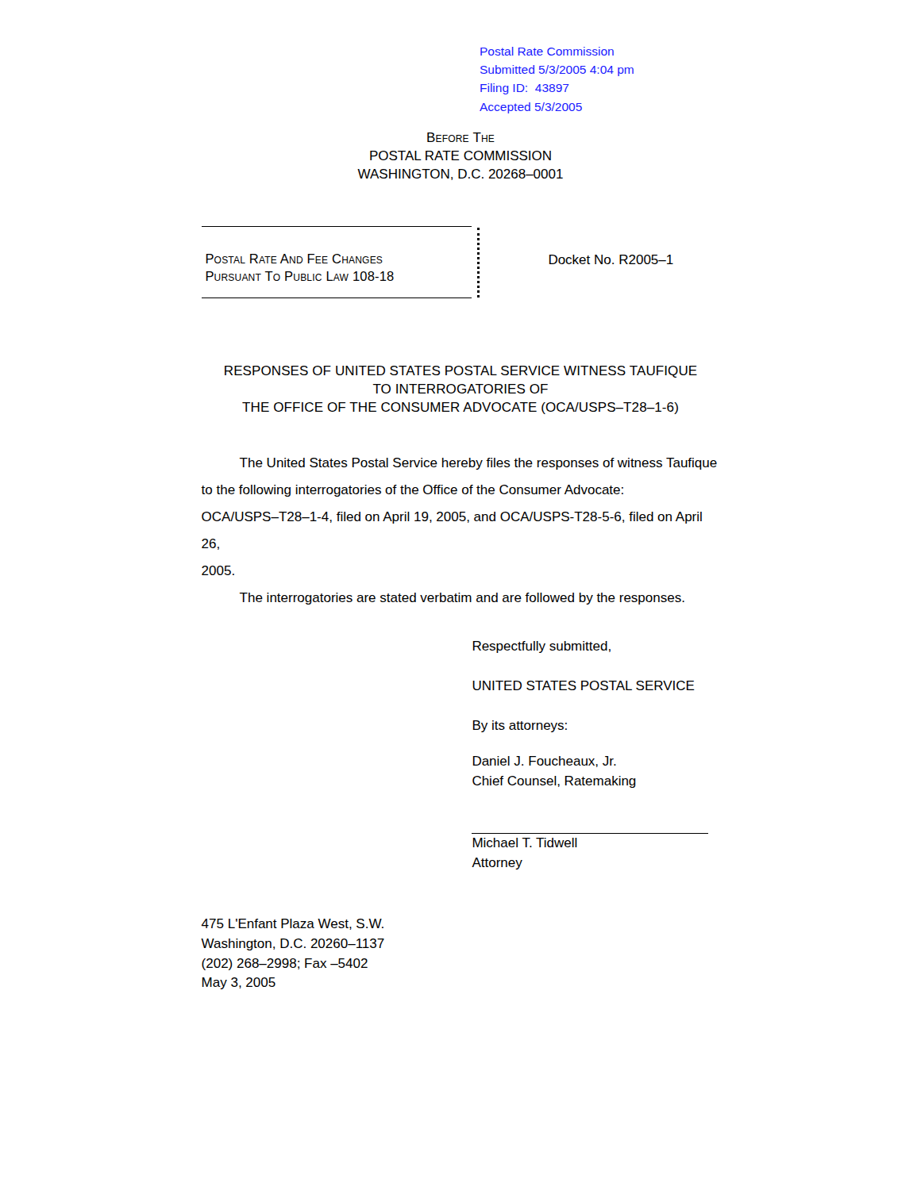Postal Rate Commission
Submitted 5/3/2005 4:04 pm
Filing ID: 43897
Accepted 5/3/2005
Before The
POSTAL RATE COMMISSION
WASHINGTON, D.C. 20268–0001
Postal Rate And Fee Changes
Pursuant To Public Law 108-18
Docket No. R2005–1
RESPONSES OF UNITED STATES POSTAL SERVICE WITNESS TAUFIQUE
TO INTERROGATORIES OF
THE OFFICE OF THE CONSUMER ADVOCATE (OCA/USPS–T28–1-6)
The United States Postal Service hereby files the responses of witness Taufique
to the following interrogatories of the Office of the Consumer Advocate:
OCA/USPS–T28–1-4, filed on April 19, 2005, and OCA/USPS-T28-5-6, filed on April 26,
2005.
The interrogatories are stated verbatim and are followed by the responses.
Respectfully submitted,
UNITED STATES POSTAL SERVICE
By its attorneys:
Daniel J. Foucheaux, Jr.
Chief Counsel, Ratemaking
Michael T. Tidwell
Attorney
475 L'Enfant Plaza West, S.W.
Washington, D.C. 20260–1137
(202) 268–2998; Fax –5402
May 3, 2005